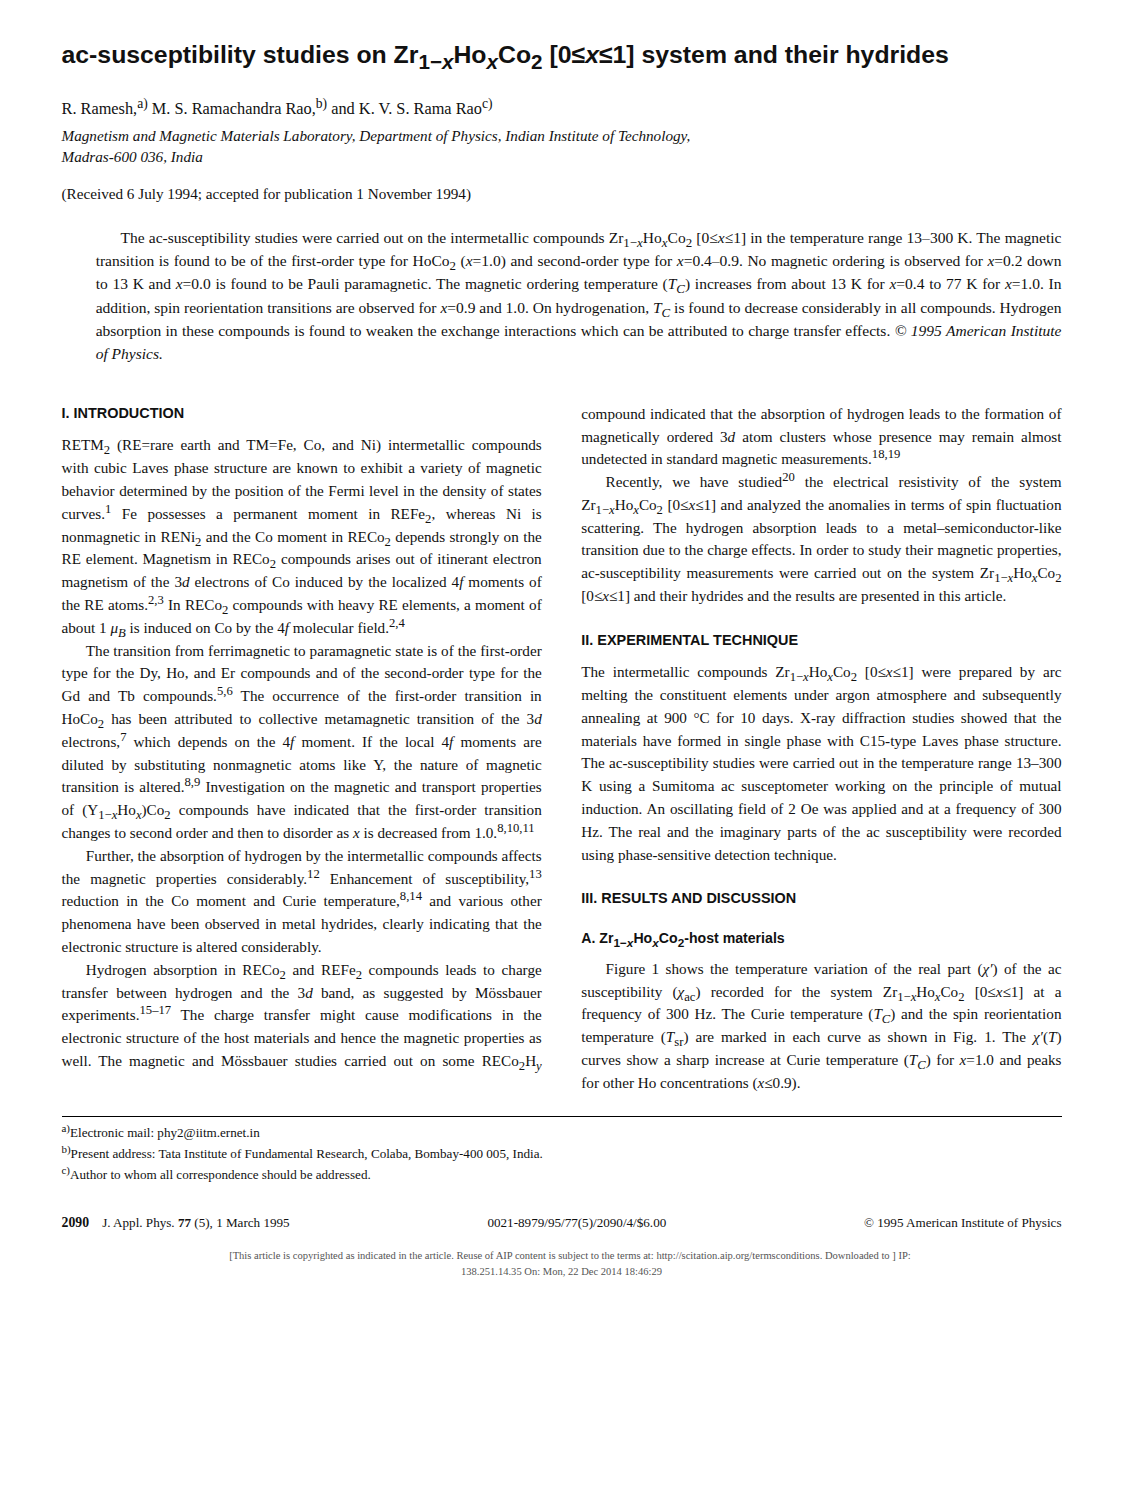ac-susceptibility studies on Zr1−xHoxCo2 [0≤x≤1] system and their hydrides
R. Ramesh,a) M. S. Ramachandra Rao,b) and K. V. S. Rama Raoc)
Magnetism and Magnetic Materials Laboratory, Department of Physics, Indian Institute of Technology,
Madras-600 036, India
(Received 6 July 1994; accepted for publication 1 November 1994)
The ac-susceptibility studies were carried out on the intermetallic compounds Zr1−xHoxCo2 [0≤x≤1] in the temperature range 13–300 K. The magnetic transition is found to be of the first-order type for HoCo2 (x=1.0) and second-order type for x=0.4–0.9. No magnetic ordering is observed for x=0.2 down to 13 K and x=0.0 is found to be Pauli paramagnetic. The magnetic ordering temperature (TC) increases from about 13 K for x=0.4 to 77 K for x=1.0. In addition, spin reorientation transitions are observed for x=0.9 and 1.0. On hydrogenation, TC is found to decrease considerably in all compounds. Hydrogen absorption in these compounds is found to weaken the exchange interactions which can be attributed to charge transfer effects. © 1995 American Institute of Physics.
I. INTRODUCTION
RETM2 (RE=rare earth and TM=Fe, Co, and Ni) intermetallic compounds with cubic Laves phase structure are known to exhibit a variety of magnetic behavior determined by the position of the Fermi level in the density of states curves.1 Fe possesses a permanent moment in REFe2, whereas Ni is nonmagnetic in RENi2 and the Co moment in RECo2 depends strongly on the RE element. Magnetism in RECo2 compounds arises out of itinerant electron magnetism of the 3d electrons of Co induced by the localized 4f moments of the RE atoms.2,3 In RECo2 compounds with heavy RE elements, a moment of about 1 μB is induced on Co by the 4f molecular field.2,4
The transition from ferrimagnetic to paramagnetic state is of the first-order type for the Dy, Ho, and Er compounds and of the second-order type for the Gd and Tb compounds.5,6 The occurrence of the first-order transition in HoCo2 has been attributed to collective metamagnetic transition of the 3d electrons,7 which depends on the 4f moment. If the local 4f moments are diluted by substituting nonmagnetic atoms like Y, the nature of magnetic transition is altered.8,9 Investigation on the magnetic and transport properties of (Y1−xHox)Co2 compounds have indicated that the first-order transition changes to second order and then to disorder as x is decreased from 1.0.8,10,11
Further, the absorption of hydrogen by the intermetallic compounds affects the magnetic properties considerably.12 Enhancement of susceptibility,13 reduction in the Co moment and Curie temperature,8,14 and various other phenomena have been observed in metal hydrides, clearly indicating that the electronic structure is altered considerably.
Hydrogen absorption in RECo2 and REFe2 compounds leads to charge transfer between hydrogen and the 3d band, as suggested by Mössbauer experiments.15–17 The charge transfer might cause modifications in the electronic structure of the host materials and hence the magnetic properties as well. The magnetic and Mössbauer studies carried out on some RECo2Hy compound indicated that the absorption of hydrogen leads to the formation of magnetically ordered 3d atom clusters whose presence may remain almost undetected in standard magnetic measurements.18,19
Recently, we have studied20 the electrical resistivity of the system Zr1−xHoxCo2 [0≤x≤1] and analyzed the anomalies in terms of spin fluctuation scattering. The hydrogen absorption leads to a metal–semiconductor-like transition due to the charge effects. In order to study their magnetic properties, ac-susceptibility measurements were carried out on the system Zr1−xHoxCo2 [0≤x≤1] and their hydrides and the results are presented in this article.
II. EXPERIMENTAL TECHNIQUE
The intermetallic compounds Zr1−xHoxCo2 [0≤x≤1] were prepared by arc melting the constituent elements under argon atmosphere and subsequently annealing at 900 °C for 10 days. X-ray diffraction studies showed that the materials have formed in single phase with C15-type Laves phase structure. The ac-susceptibility studies were carried out in the temperature range 13–300 K using a Sumitoma ac susceptometer working on the principle of mutual induction. An oscillating field of 2 Oe was applied and at a frequency of 300 Hz. The real and the imaginary parts of the ac susceptibility were recorded using phase-sensitive detection technique.
III. RESULTS AND DISCUSSION
A. Zr1−xHoxCo2-host materials
Figure 1 shows the temperature variation of the real part (χ′) of the ac susceptibility (χac) recorded for the system Zr1−xHoxCo2 [0≤x≤1] at a frequency of 300 Hz. The Curie temperature (TC) and the spin reorientation temperature (Tsr) are marked in each curve as shown in Fig. 1. The χ′(T) curves show a sharp increase at Curie temperature (TC) for x=1.0 and peaks for other Ho concentrations (x≤0.9).
a)Electronic mail: phy2@iitm.ernet.in
b)Present address: Tata Institute of Fundamental Research, Colaba, Bombay-400 005, India.
c)Author to whom all correspondence should be addressed.
2090 J. Appl. Phys. 77 (5), 1 March 1995 0021-8979/95/77(5)/2090/4/$6.00 © 1995 American Institute of Physics
[This article is copyrighted as indicated in the article. Reuse of AIP content is subject to the terms at: http://scitation.aip.org/termsconditions. Downloaded to ] IP:
138.251.14.35 On: Mon, 22 Dec 2014 18:46:29